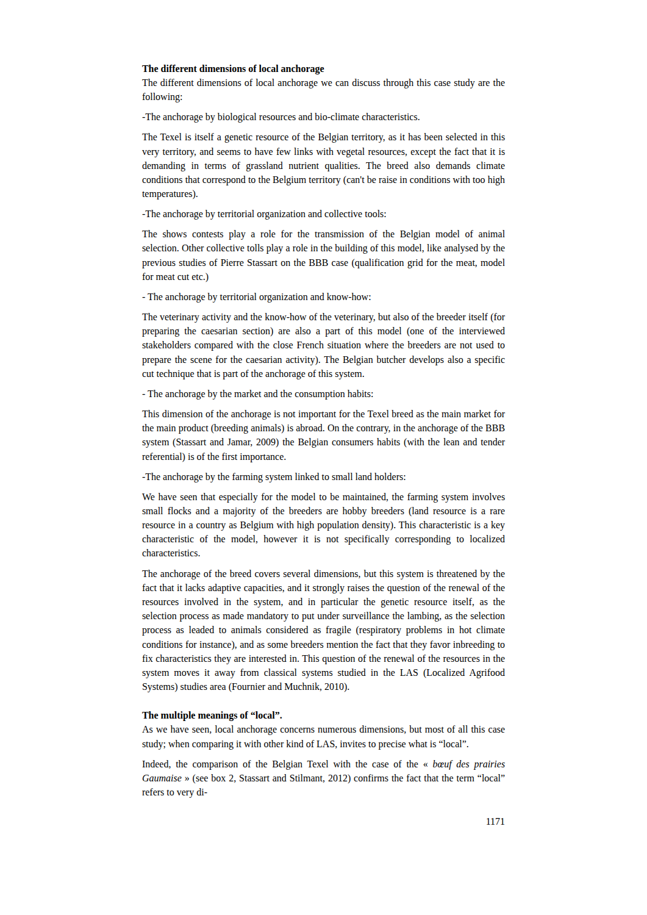The different dimensions of local anchorage
The different dimensions of local anchorage we can discuss through this case study are the following:
-The anchorage by biological resources and bio-climate characteristics.
The Texel is itself a genetic resource of the Belgian territory, as it has been selected in this very territory, and seems to have few links with vegetal resources, except the fact that it is demanding in terms of grassland nutrient qualities. The breed also demands climate conditions that correspond to the Belgium territory (can't be raise in conditions with too high temperatures).
-The anchorage by territorial organization and collective tools:
The shows contests play a role for the transmission of the Belgian model of animal selection. Other collective tolls play a role in the building of this model, like analysed by the previous studies of Pierre Stassart on the BBB case (qualification grid for the meat, model for meat cut etc.)
- The anchorage by territorial organization and know-how:
The veterinary activity and the know-how of the veterinary, but also of the breeder itself (for preparing the caesarian section) are also a part of this model (one of the interviewed stakeholders compared with the close French situation where the breeders are not used to prepare the scene for the caesarian activity). The Belgian butcher develops also a specific cut technique that is part of the anchorage of this system.
- The anchorage by the market and the consumption habits:
This dimension of the anchorage is not important for the Texel breed as the main market for the main product (breeding animals) is abroad. On the contrary, in the anchorage of the BBB system (Stassart and Jamar, 2009) the Belgian consumers habits (with the lean and tender referential) is of the first importance.
-The anchorage by the farming system linked to small land holders:
We have seen that especially for the model to be maintained, the farming system involves small flocks and a majority of the breeders are hobby breeders (land resource is a rare resource in a country as Belgium with high population density). This characteristic is a key characteristic of the model, however it is not specifically corresponding to localized characteristics.
The anchorage of the breed covers several dimensions, but this system is threatened by the fact that it lacks adaptive capacities, and it strongly raises the question of the renewal of the resources involved in the system, and in particular the genetic resource itself, as the selection process as made mandatory to put under surveillance the lambing, as the selection process as leaded to animals considered as fragile (respiratory problems in hot climate conditions for instance), and as some breeders mention the fact that they favor inbreeding to fix characteristics they are interested in. This question of the renewal of the resources in the system moves it away from classical systems studied in the LAS (Localized Agrifood Systems) studies area (Fournier and Muchnik, 2010).
The multiple meanings of “local”.
As we have seen, local anchorage concerns numerous dimensions, but most of all this case study; when comparing it with other kind of LAS, invites to precise what is “local”.
Indeed, the comparison of the Belgian Texel with the case of the « bœuf des prairies Gaumaise » (see box 2, Stassart and Stilmant, 2012) confirms the fact that the term “local” refers to very di-
1171